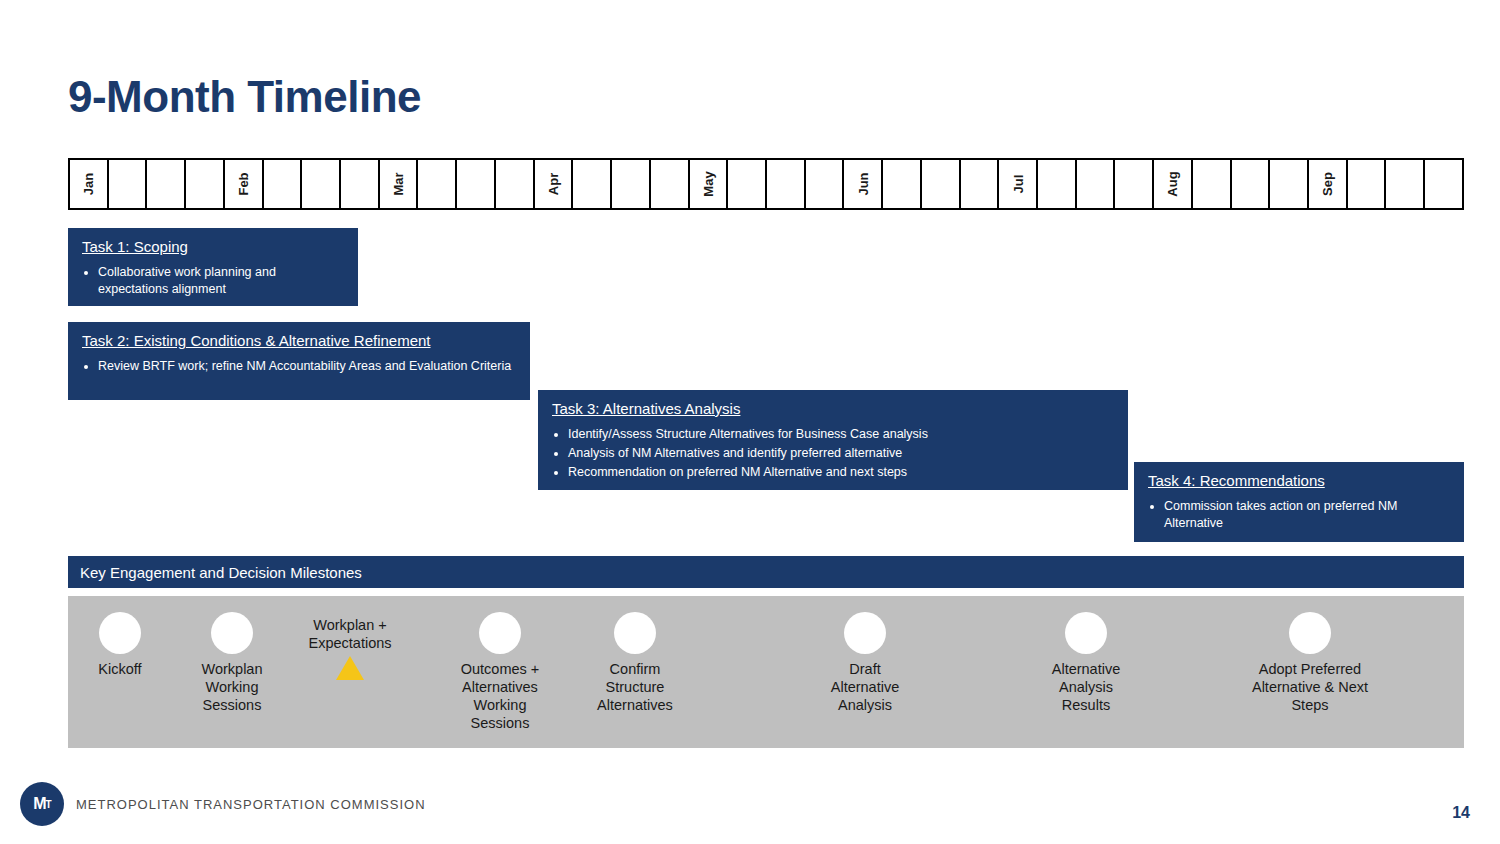9-Month Timeline
Jan
Feb
Mar
Apr
May
Jun
Jul
Aug
Sep
Task 1: Scoping
Collaborative work planning and expectations alignment
Task 2: Existing Conditions & Alternative Refinement
Review BRTF work; refine NM Accountability Areas and Evaluation Criteria
Task 3: Alternatives Analysis
Identify/Assess Structure Alternatives for Business Case analysis
Analysis of NM Alternatives and identify preferred alternative
Recommendation on preferred NM Alternative and next steps
Task 4: Recommendations
Commission takes action on preferred NM Alternative
Key Engagement and Decision Milestones
Kickoff
Workplan
Working
Sessions
Workplan +
Expectations
Outcomes +
Alternatives
Working
Sessions
Confirm
Structure
Alternatives
Draft
Alternative
Analysis
Alternative
Analysis
Results
Adopt Preferred
Alternative & Next
Steps
MT
METROPOLITAN TRANSPORTATION COMMISSION
14